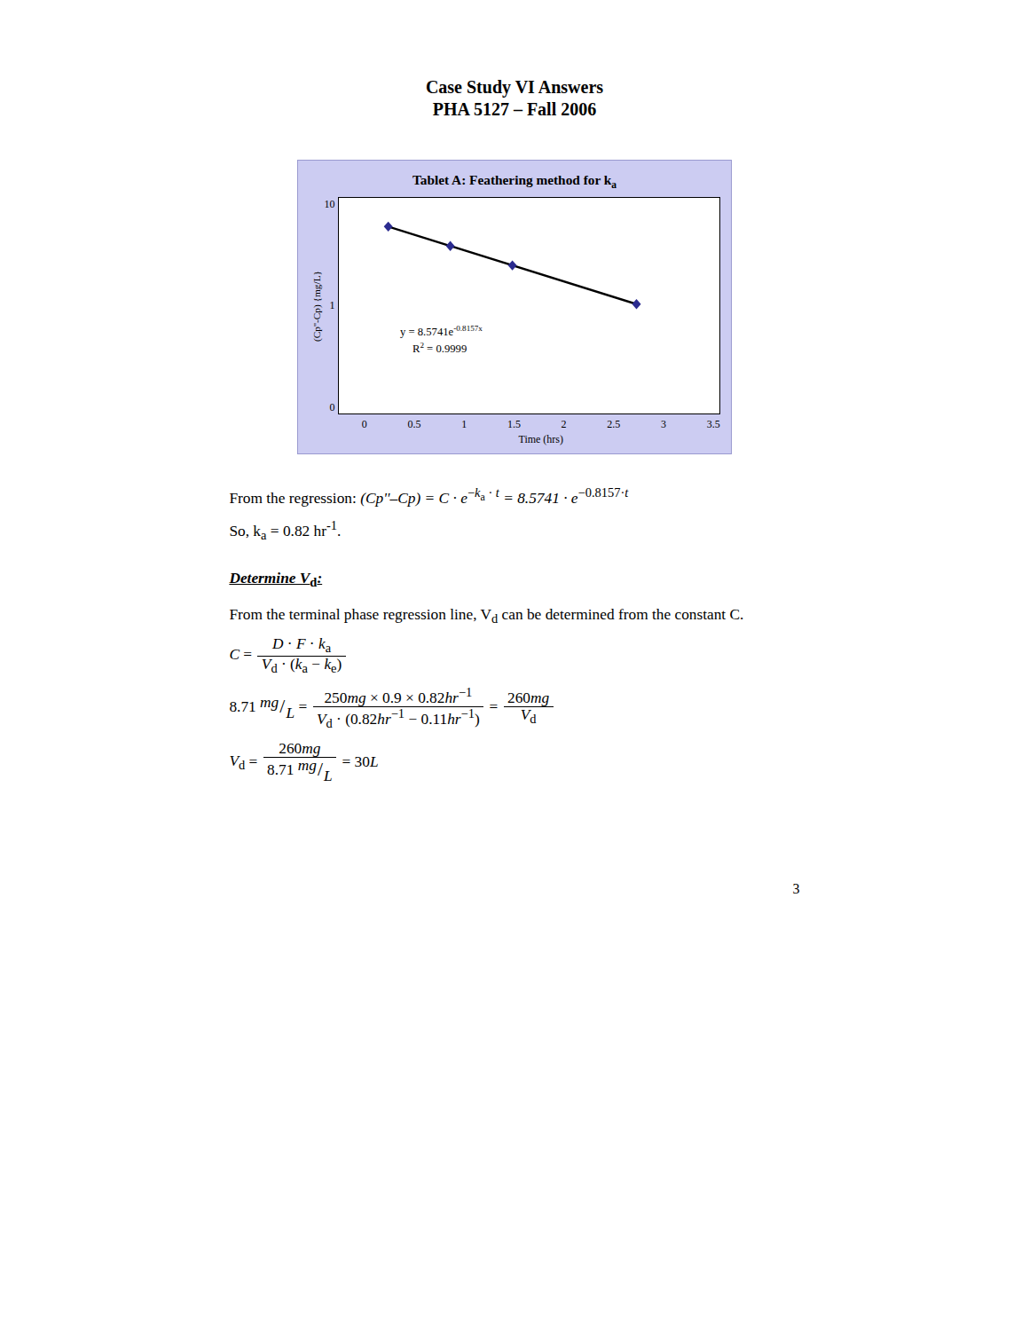Case Study VI Answers PHA 5127 – Fall 2006
Tablet A: Feathering method for ka
(Cp''-Cp) {mg/L}
10 1 0
y = 8.5741e-0.8157x R2 = 0.9999
00.511.522.533.5
Time (hrs)
From the regression: (Cp''–Cp) = C · e−ka · t = 8.5741 · e−0.8157·t
So, ka = 0.82 hr-1.
Determine Vd:
From the terminal phase regression line, Vd can be determined from the constant C.
C = D · F · ka Vd · (ka − ke)
8.71 mg/L = 250mg × 0.9 × 0.82hr−1 Vd · (0.82hr−1 − 0.11hr−1) = 260mg Vd
Vd = 260mg 8.71 mg/L = 30L
3